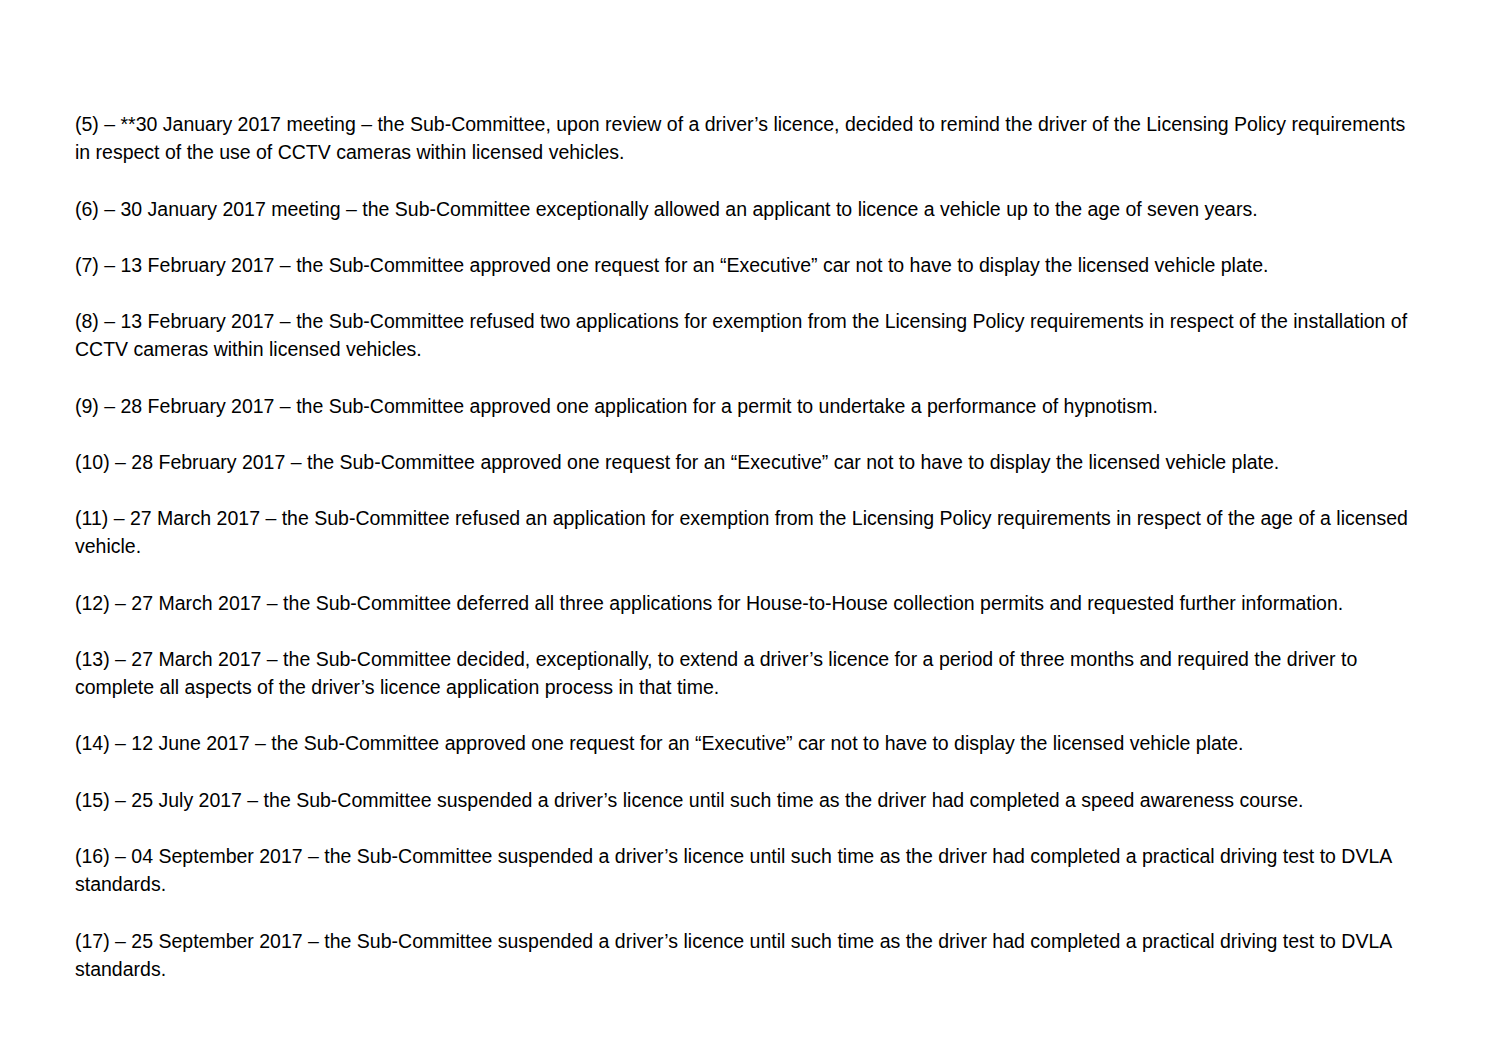(5) – **30 January 2017 meeting – the Sub-Committee, upon review of a driver’s licence, decided to remind the driver of the Licensing Policy requirements in respect of the use of CCTV cameras within licensed vehicles.
(6) – 30 January 2017 meeting – the Sub-Committee exceptionally allowed an applicant to licence a vehicle up to the age of seven years.
(7) – 13 February 2017 – the Sub-Committee approved one request for an “Executive” car not to have to display the licensed vehicle plate.
(8) – 13 February 2017 – the Sub-Committee refused two applications for exemption from the Licensing Policy requirements in respect of the installation of CCTV cameras within licensed vehicles.
(9) – 28 February 2017 – the Sub-Committee approved one application for a permit to undertake a performance of hypnotism.
(10) – 28 February 2017 – the Sub-Committee approved one request for an “Executive” car not to have to display the licensed vehicle plate.
(11) – 27 March 2017 – the Sub-Committee refused an application for exemption from the Licensing Policy requirements in respect of the age of a licensed vehicle.
(12) – 27 March 2017 – the Sub-Committee deferred all three applications for House-to-House collection permits and requested further information.
(13) – 27 March 2017 – the Sub-Committee decided, exceptionally, to extend a driver’s licence for a period of three months and required the driver to complete all aspects of the driver’s licence application process in that time.
(14) – 12 June 2017 – the Sub-Committee approved one request for an “Executive” car not to have to display the licensed vehicle plate.
(15) – 25 July 2017 – the Sub-Committee suspended a driver’s licence until such time as the driver had completed a speed awareness course.
(16) – 04 September 2017 – the Sub-Committee suspended a driver’s licence until such time as the driver had completed a practical driving test to DVLA standards.
(17) – 25 September 2017 – the Sub-Committee suspended a driver’s licence until such time as the driver had completed a practical driving test to DVLA standards.